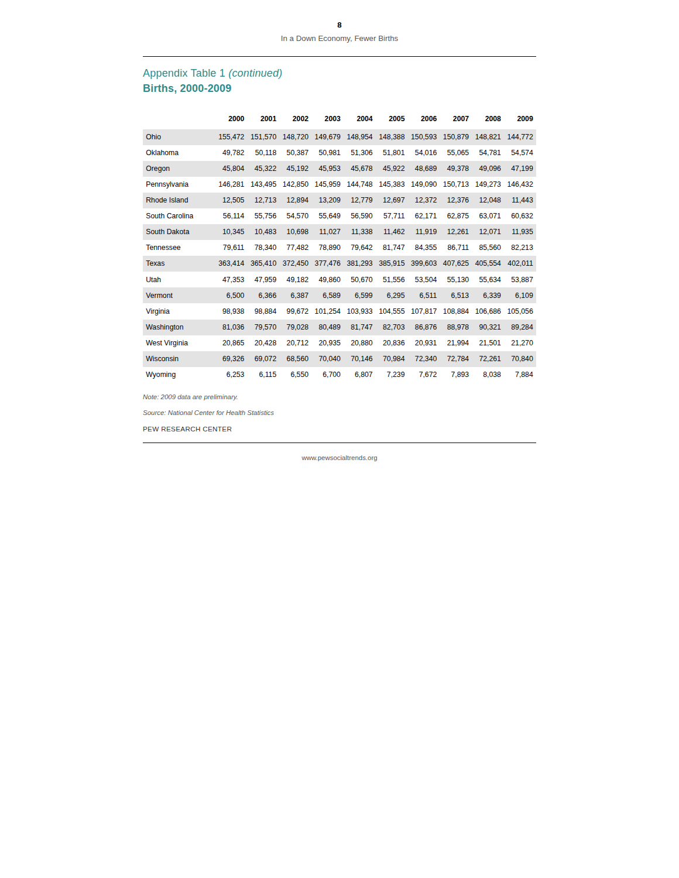8
In a Down Economy, Fewer Births
Appendix Table 1 (continued)
Births, 2000-2009
| | 2000 | 2001 | 2002 | 2003 | 2004 | 2005 | 2006 | 2007 | 2008 | 2009 |
| --- | --- | --- | --- | --- | --- | --- | --- | --- | --- | --- |
| Ohio | 155,472 | 151,570 | 148,720 | 149,679 | 148,954 | 148,388 | 150,593 | 150,879 | 148,821 | 144,772 |
| Oklahoma | 49,782 | 50,118 | 50,387 | 50,981 | 51,306 | 51,801 | 54,016 | 55,065 | 54,781 | 54,574 |
| Oregon | 45,804 | 45,322 | 45,192 | 45,953 | 45,678 | 45,922 | 48,689 | 49,378 | 49,096 | 47,199 |
| Pennsylvania | 146,281 | 143,495 | 142,850 | 145,959 | 144,748 | 145,383 | 149,090 | 150,713 | 149,273 | 146,432 |
| Rhode Island | 12,505 | 12,713 | 12,894 | 13,209 | 12,779 | 12,697 | 12,372 | 12,376 | 12,048 | 11,443 |
| South Carolina | 56,114 | 55,756 | 54,570 | 55,649 | 56,590 | 57,711 | 62,171 | 62,875 | 63,071 | 60,632 |
| South Dakota | 10,345 | 10,483 | 10,698 | 11,027 | 11,338 | 11,462 | 11,919 | 12,261 | 12,071 | 11,935 |
| Tennessee | 79,611 | 78,340 | 77,482 | 78,890 | 79,642 | 81,747 | 84,355 | 86,711 | 85,560 | 82,213 |
| Texas | 363,414 | 365,410 | 372,450 | 377,476 | 381,293 | 385,915 | 399,603 | 407,625 | 405,554 | 402,011 |
| Utah | 47,353 | 47,959 | 49,182 | 49,860 | 50,670 | 51,556 | 53,504 | 55,130 | 55,634 | 53,887 |
| Vermont | 6,500 | 6,366 | 6,387 | 6,589 | 6,599 | 6,295 | 6,511 | 6,513 | 6,339 | 6,109 |
| Virginia | 98,938 | 98,884 | 99,672 | 101,254 | 103,933 | 104,555 | 107,817 | 108,884 | 106,686 | 105,056 |
| Washington | 81,036 | 79,570 | 79,028 | 80,489 | 81,747 | 82,703 | 86,876 | 88,978 | 90,321 | 89,284 |
| West Virginia | 20,865 | 20,428 | 20,712 | 20,935 | 20,880 | 20,836 | 20,931 | 21,994 | 21,501 | 21,270 |
| Wisconsin | 69,326 | 69,072 | 68,560 | 70,040 | 70,146 | 70,984 | 72,340 | 72,784 | 72,261 | 70,840 |
| Wyoming | 6,253 | 6,115 | 6,550 | 6,700 | 6,807 | 7,239 | 7,672 | 7,893 | 8,038 | 7,884 |
Note: 2009 data are preliminary.
Source: National Center for Health Statistics
PEW RESEARCH CENTER
www.pewsocialtrends.org